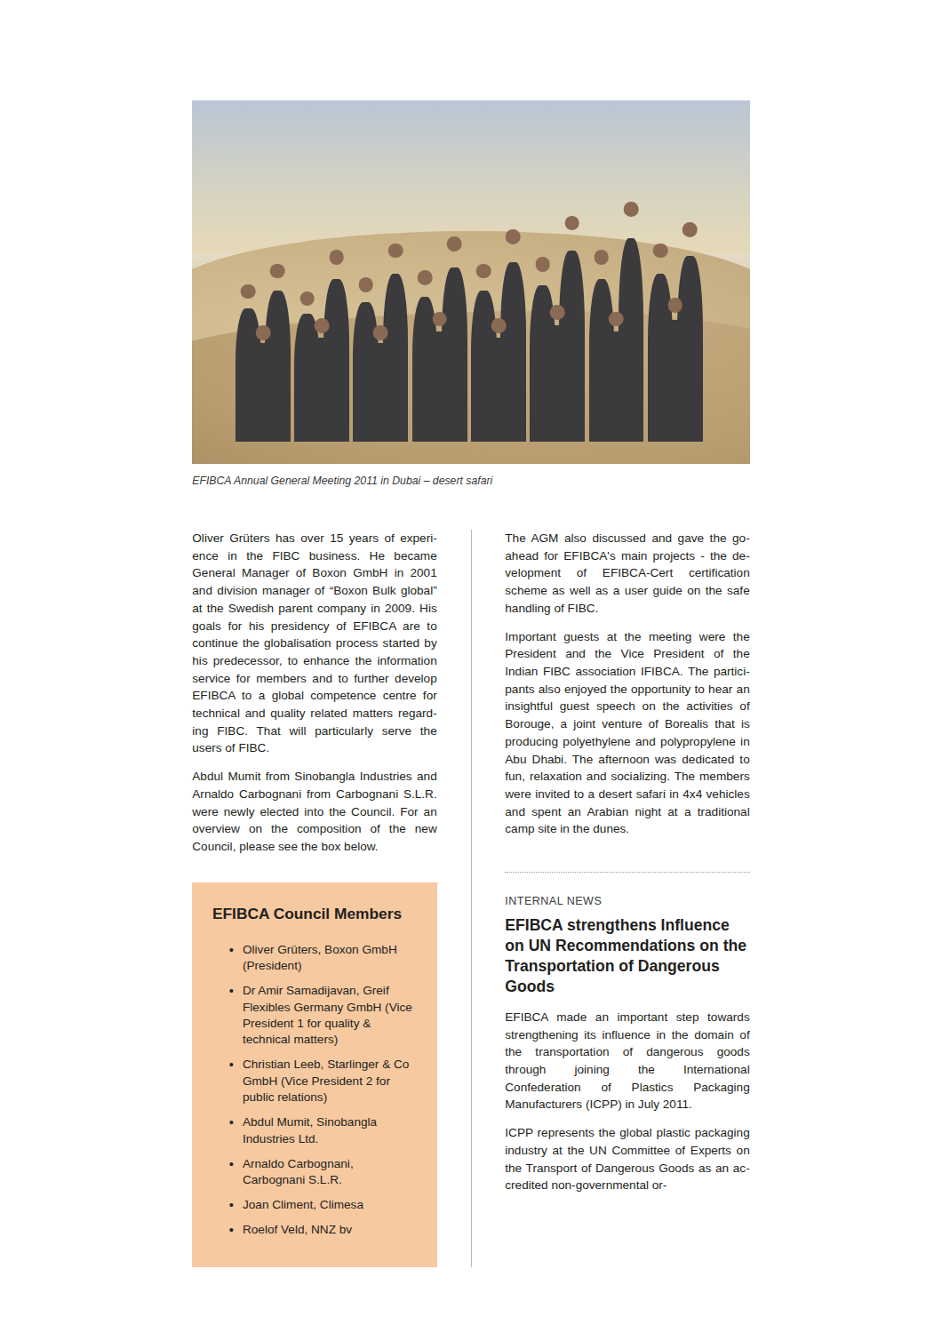EFIBCA Annual General Meeting 2011 in Dubai – desert safari
Oliver Grüters has over 15 years of experience in the FIBC business. He became General Manager of Boxon GmbH in 2001 and division manager of “Boxon Bulk global” at the Swedish parent company in 2009. His goals for his presidency of EFIBCA are to continue the globalisation process started by his predecessor, to enhance the information service for members and to further develop EFIBCA to a global competence centre for technical and quality related matters regarding FIBC. That will particularly serve the users of FIBC.
Abdul Mumit from Sinobangla Industries and Arnaldo Carbognani from Carbognani S.L.R. were newly elected into the Council. For an overview on the composition of the new Council, please see the box below.
EFIBCA Council Members
Oliver Grüters, Boxon GmbH (President)
Dr Amir Samadijavan, Greif Flexibles Germany GmbH (Vice President 1 for quality & technical matters)
Christian Leeb, Starlinger & Co GmbH (Vice President 2 for public relations)
Abdul Mumit, Sinobangla Industries Ltd.
Arnaldo Carbognani, Carbognani S.L.R.
Joan Climent, Climesa
Roelof Veld, NNZ bv
The AGM also discussed and gave the go-ahead for EFIBCA's main projects - the development of EFIBCA-Cert certification scheme as well as a user guide on the safe handling of FIBC.
Important guests at the meeting were the President and the Vice President of the Indian FIBC association IFIBCA. The participants also enjoyed the opportunity to hear an insightful guest speech on the activities of Borouge, a joint venture of Borealis that is producing polyethylene and polypropylene in Abu Dhabi. The afternoon was dedicated to fun, relaxation and socializing. The members were invited to a desert safari in 4x4 vehicles and spent an Arabian night at a traditional camp site in the dunes.
INTERNAL NEWS
EFIBCA strengthens Influence on UN Recommendations on the Transportation of Dangerous Goods
EFIBCA made an important step towards strengthening its influence in the domain of the transportation of dangerous goods through joining the International Confederation of Plastics Packaging Manufacturers (ICPP) in July 2011.
ICPP represents the global plastic packaging industry at the UN Committee of Experts on the Transport of Dangerous Goods as an accredited non-governmental or-